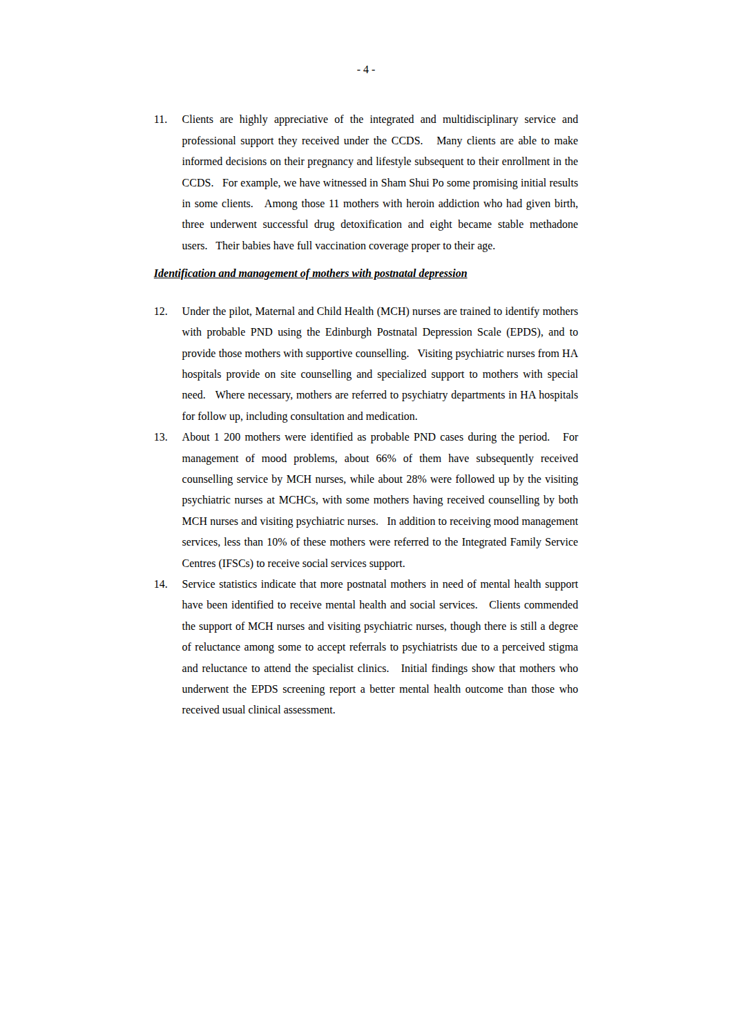- 4 -
11.
Clients are highly appreciative of the integrated and multidisciplinary service and professional support they received under the CCDS. Many clients are able to make informed decisions on their pregnancy and lifestyle subsequent to their enrollment in the CCDS. For example, we have witnessed in Sham Shui Po some promising initial results in some clients. Among those 11 mothers with heroin addiction who had given birth, three underwent successful drug detoxification and eight became stable methadone users. Their babies have full vaccination coverage proper to their age.
Identification and management of mothers with postnatal depression
12.
Under the pilot, Maternal and Child Health (MCH) nurses are trained to identify mothers with probable PND using the Edinburgh Postnatal Depression Scale (EPDS), and to provide those mothers with supportive counselling. Visiting psychiatric nurses from HA hospitals provide on site counselling and specialized support to mothers with special need. Where necessary, mothers are referred to psychiatry departments in HA hospitals for follow up, including consultation and medication.
13.
About 1 200 mothers were identified as probable PND cases during the period. For management of mood problems, about 66% of them have subsequently received counselling service by MCH nurses, while about 28% were followed up by the visiting psychiatric nurses at MCHCs, with some mothers having received counselling by both MCH nurses and visiting psychiatric nurses. In addition to receiving mood management services, less than 10% of these mothers were referred to the Integrated Family Service Centres (IFSCs) to receive social services support.
14.
Service statistics indicate that more postnatal mothers in need of mental health support have been identified to receive mental health and social services. Clients commended the support of MCH nurses and visiting psychiatric nurses, though there is still a degree of reluctance among some to accept referrals to psychiatrists due to a perceived stigma and reluctance to attend the specialist clinics. Initial findings show that mothers who underwent the EPDS screening report a better mental health outcome than those who received usual clinical assessment.